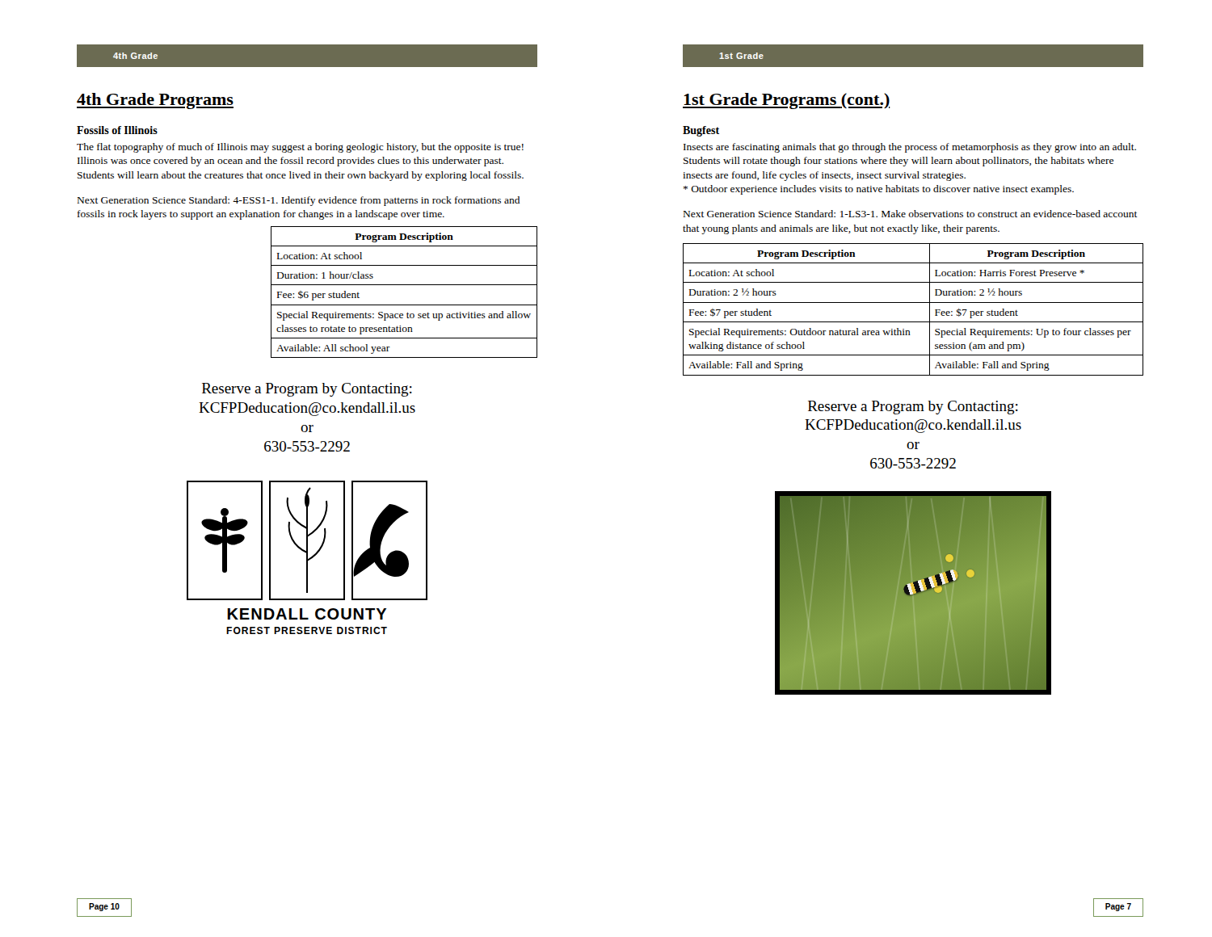4th Grade
4th Grade Programs
Fossils of Illinois
The flat topography of much of Illinois may suggest a boring geologic history, but the opposite is true! Illinois was once covered by an ocean and the fossil record provides clues to this underwater past. Students will learn about the creatures that once lived in their own backyard by exploring local fossils.
Next Generation Science Standard: 4-ESS1-1. Identify evidence from patterns in rock formations and fossils in rock layers to support an explanation for changes in a landscape over time.
| Program Description |
| --- |
| Location: At school |
| Duration: 1 hour/class |
| Fee: $6 per student |
| Special Requirements: Space to set up activities and allow classes to rotate to presentation |
| Available: All school year |
Reserve a Program by Contacting:
KCFPDeducation@co.kendall.il.us
or
630-553-2292
KENDALL COUNTY
FOREST PRESERVE DISTRICT
Page 10
1st Grade
1st Grade Programs (cont.)
Bugfest
Insects are fascinating animals that go through the process of metamorphosis as they grow into an adult. Students will rotate though four stations where they will learn about pollinators, the habitats where insects are found, life cycles of insects, insect survival strategies.
* Outdoor experience includes visits to native habitats to discover native insect examples.
Next Generation Science Standard: 1-LS3-1. Make observations to construct an evidence-based account that young plants and animals are like, but not exactly like, their parents.
| Program Description | Program Description |
| --- | --- |
| Location: At school | Location: Harris Forest Preserve * |
| Duration: 2 ½ hours | Duration: 2 ½ hours |
| Fee: $7 per student | Fee: $7 per student |
| Special Requirements: Outdoor natural area within walking distance of school | Special Requirements: Up to four classes per session (am and pm) |
| Available: Fall and Spring | Available: Fall and Spring |
Reserve a Program by Contacting:
KCFPDeducation@co.kendall.il.us
or
630-553-2292
Page 7